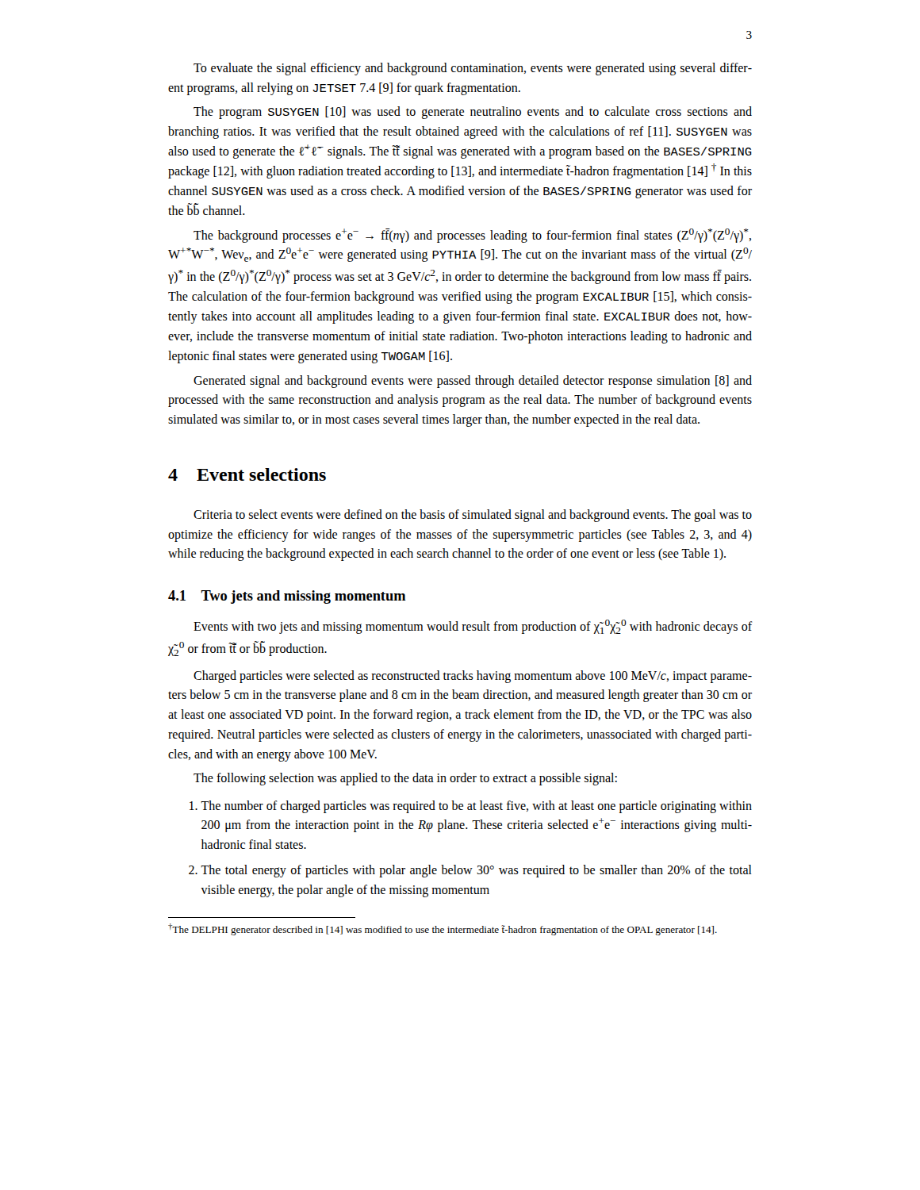3
To evaluate the signal efficiency and background contamination, events were generated using several different programs, all relying on JETSET 7.4 [9] for quark fragmentation.
The program SUSYGEN [10] was used to generate neutralino events and to calculate cross sections and branching ratios. It was verified that the result obtained agreed with the calculations of ref [11]. SUSYGEN was also used to generate the ℓ̃+ℓ̃− signals. The t̃t̄̃ signal was generated with a program based on the BASES/SPRING package [12], with gluon radiation treated according to [13], and intermediate t̃-hadron fragmentation [14] † In this channel SUSYGEN was used as a cross check. A modified version of the BASES/SPRING generator was used for the b̃b̄̃ channel.
The background processes e+e− → ff̄(nγ) and processes leading to four-fermion final states (Z0/γ)*(Z0/γ)*, W+*W−*, Weνe, and Z0e+e− were generated using PYTHIA [9]. The cut on the invariant mass of the virtual (Z0/γ)* in the (Z0/γ)*(Z0/γ)* process was set at 3 GeV/c2, in order to determine the background from low mass ff̄ pairs. The calculation of the four-fermion background was verified using the program EXCALIBUR [15], which consistently takes into account all amplitudes leading to a given four-fermion final state. EXCALIBUR does not, however, include the transverse momentum of initial state radiation. Two-photon interactions leading to hadronic and leptonic final states were generated using TWOGAM [16].
Generated signal and background events were passed through detailed detector response simulation [8] and processed with the same reconstruction and analysis program as the real data. The number of background events simulated was similar to, or in most cases several times larger than, the number expected in the real data.
4 Event selections
Criteria to select events were defined on the basis of simulated signal and background events. The goal was to optimize the efficiency for wide ranges of the masses of the supersymmetric particles (see Tables 2, 3, and 4) while reducing the background expected in each search channel to the order of one event or less (see Table 1).
4.1 Two jets and missing momentum
Events with two jets and missing momentum would result from production of χ̃10χ̃20 with hadronic decays of χ̃20 or from t̃t̄̃ or b̃b̄̃ production.
Charged particles were selected as reconstructed tracks having momentum above 100 MeV/c, impact parameters below 5 cm in the transverse plane and 8 cm in the beam direction, and measured length greater than 30 cm or at least one associated VD point. In the forward region, a track element from the ID, the VD, or the TPC was also required. Neutral particles were selected as clusters of energy in the calorimeters, unassociated with charged particles, and with an energy above 100 MeV.
The following selection was applied to the data in order to extract a possible signal:
The number of charged particles was required to be at least five, with at least one particle originating within 200 μm from the interaction point in the Rφ plane. These criteria selected e+e− interactions giving multihadronic final states.
The total energy of particles with polar angle below 30° was required to be smaller than 20% of the total visible energy, the polar angle of the missing momentum
†The DELPHI generator described in [14] was modified to use the intermediate t̃-hadron fragmentation of the OPAL generator [14].